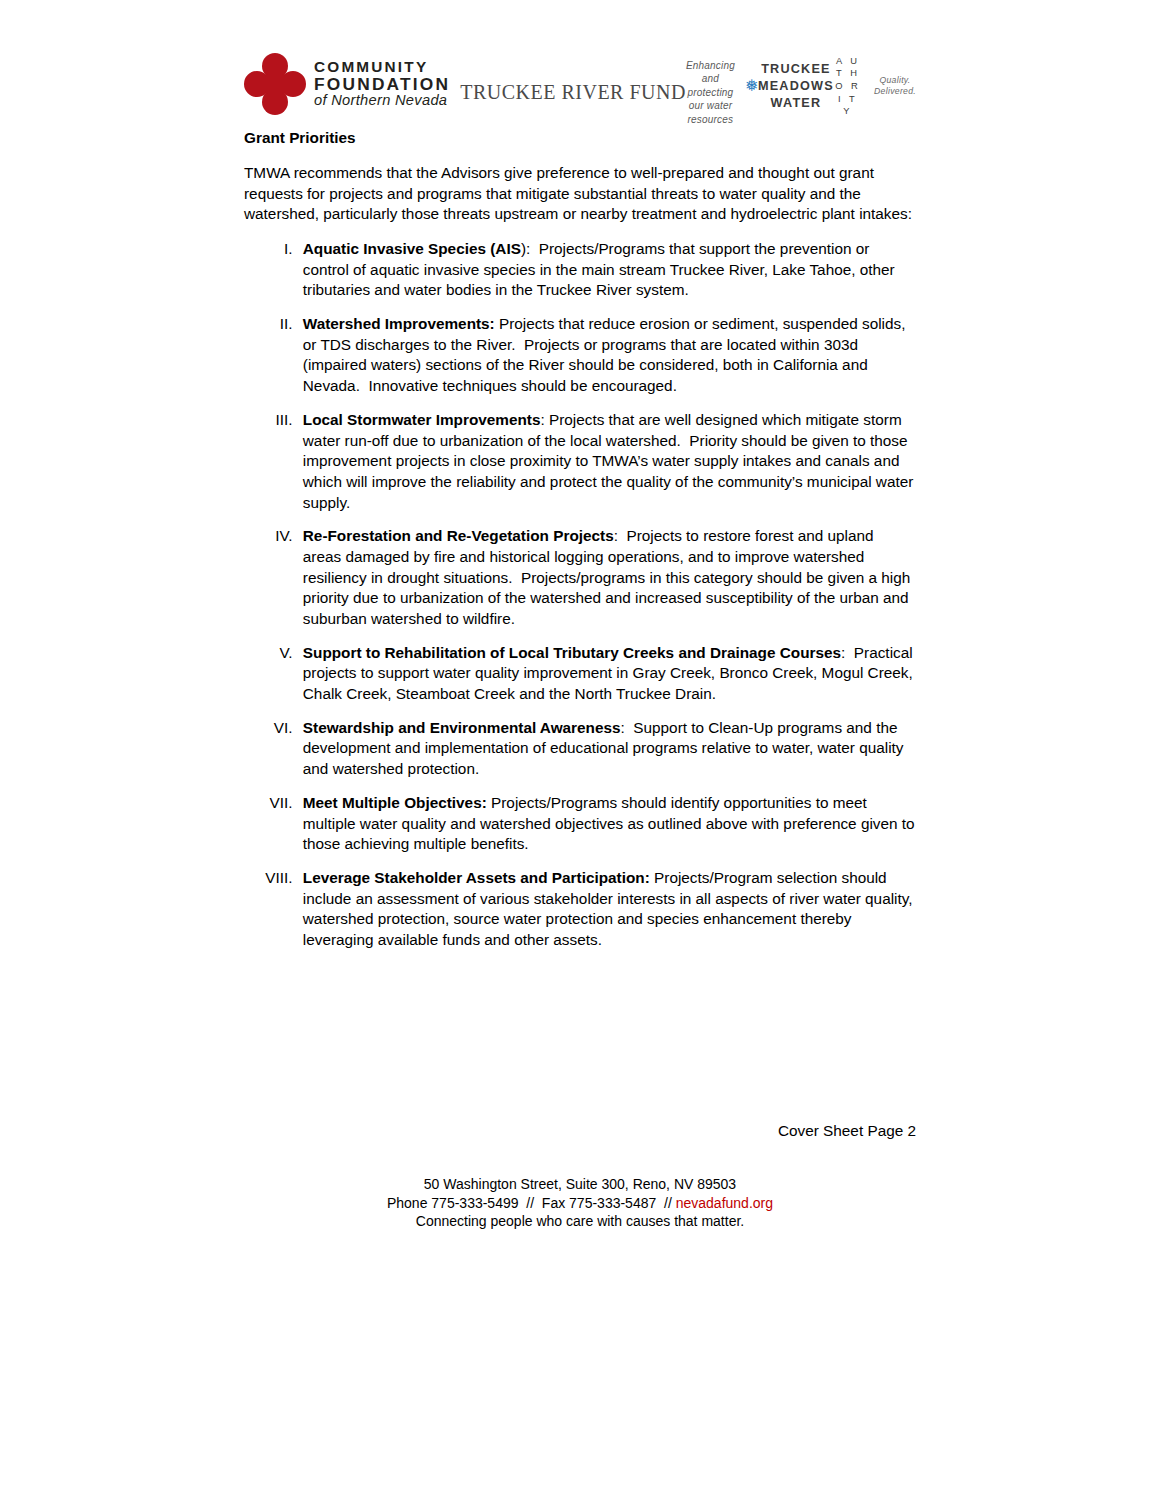COMMUNITY
FOUNDATION
of Northern Nevada
TRUCKEE RIVER FUND
Enhancing and protecting our water resources
❅
TRUCKEE MEADOWS WATER
A U T H O R I T Y
Quality. Delivered.
Grant Priorities
TMWA recommends that the Advisors give preference to well-prepared and thought out grant requests for projects and programs that mitigate substantial threats to water quality and the watershed, particularly those threats upstream or nearby treatment and hydroelectric plant intakes:
Aquatic Invasive Species (AIS): Projects/Programs that support the prevention or control of aquatic invasive species in the main stream Truckee River, Lake Tahoe, other tributaries and water bodies in the Truckee River system.
Watershed Improvements: Projects that reduce erosion or sediment, suspended solids, or TDS discharges to the River. Projects or programs that are located within 303d (impaired waters) sections of the River should be considered, both in California and Nevada. Innovative techniques should be encouraged.
Local Stormwater Improvements: Projects that are well designed which mitigate storm water run-off due to urbanization of the local watershed. Priority should be given to those improvement projects in close proximity to TMWA’s water supply intakes and canals and which will improve the reliability and protect the quality of the community’s municipal water supply.
Re-Forestation and Re-Vegetation Projects: Projects to restore forest and upland areas damaged by fire and historical logging operations, and to improve watershed resiliency in drought situations. Projects/programs in this category should be given a high priority due to urbanization of the watershed and increased susceptibility of the urban and suburban watershed to wildfire.
Support to Rehabilitation of Local Tributary Creeks and Drainage Courses: Practical projects to support water quality improvement in Gray Creek, Bronco Creek, Mogul Creek, Chalk Creek, Steamboat Creek and the North Truckee Drain.
Stewardship and Environmental Awareness: Support to Clean-Up programs and the development and implementation of educational programs relative to water, water quality and watershed protection.
Meet Multiple Objectives: Projects/Programs should identify opportunities to meet multiple water quality and watershed objectives as outlined above with preference given to those achieving multiple benefits.
Leverage Stakeholder Assets and Participation: Projects/Program selection should include an assessment of various stakeholder interests in all aspects of river water quality, watershed protection, source water protection and species enhancement thereby leveraging available funds and other assets.
Cover Sheet Page 2
50 Washington Street, Suite 300, Reno, NV 89503
Phone 775-333-5499 // Fax 775-333-5487 // nevadafund.org
Connecting people who care with causes that matter.